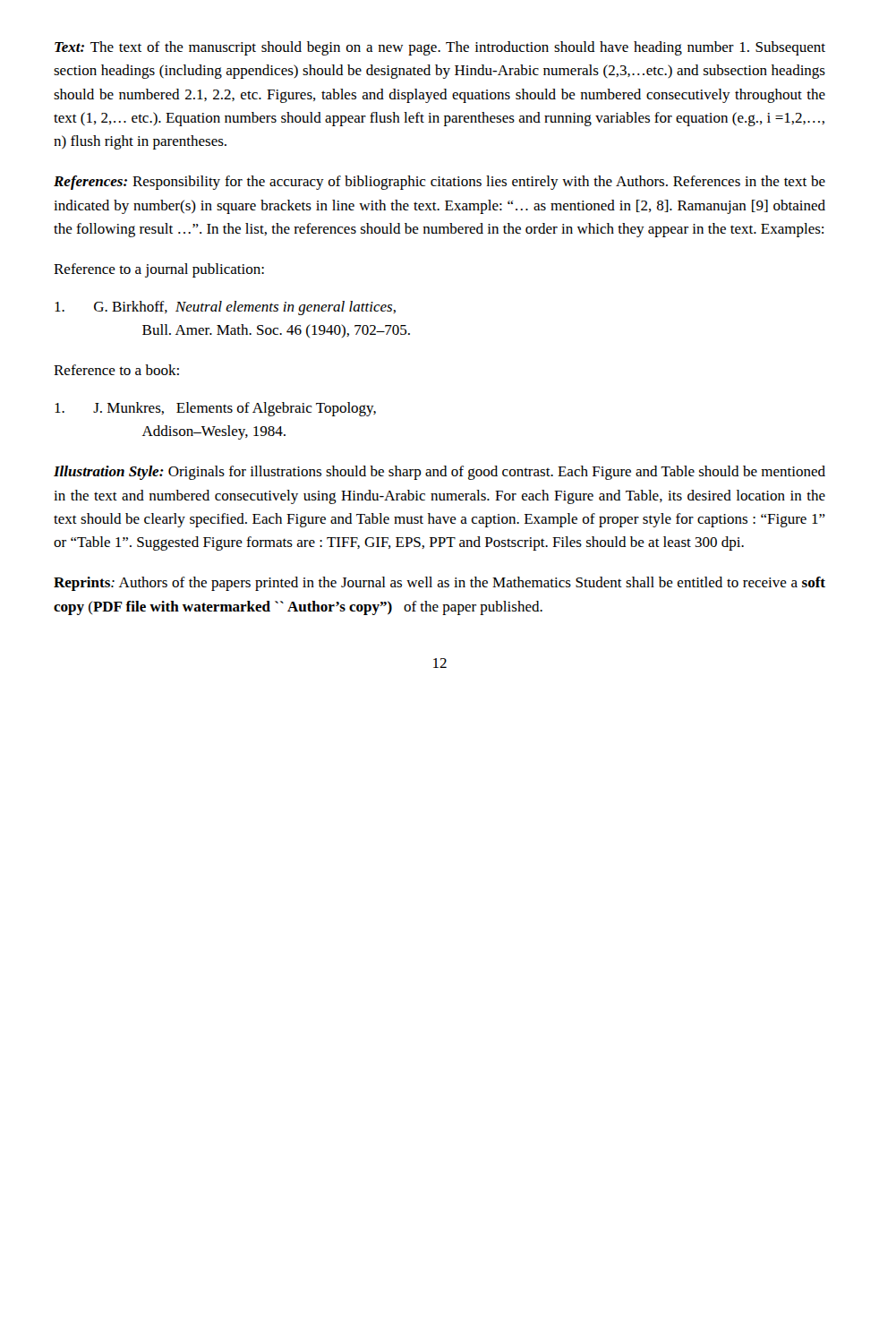Text: The text of the manuscript should begin on a new page. The introduction should have heading number 1. Subsequent section headings (including appendices) should be designated by Hindu-Arabic numerals (2,3,…etc.) and subsection headings should be numbered 2.1, 2.2, etc. Figures, tables and displayed equations should be numbered consecutively throughout the text (1, 2,… etc.). Equation numbers should appear flush left in parentheses and running variables for equation (e.g., i =1,2,…, n) flush right in parentheses.
References: Responsibility for the accuracy of bibliographic citations lies entirely with the Authors. References in the text be indicated by number(s) in square brackets in line with the text. Example: “… as mentioned in [2, 8]. Ramanujan [9] obtained the following result …”. In the list, the references should be numbered in the order in which they appear in the text. Examples:
Reference to a journal publication:
1. G. Birkhoff, Neutral elements in general lattices, Bull. Amer. Math. Soc. 46 (1940), 702–705.
Reference to a book:
1. J. Munkres, Elements of Algebraic Topology, Addison–Wesley, 1984.
Illustration Style: Originals for illustrations should be sharp and of good contrast. Each Figure and Table should be mentioned in the text and numbered consecutively using Hindu-Arabic numerals. For each Figure and Table, its desired location in the text should be clearly specified. Each Figure and Table must have a caption. Example of proper style for captions : “Figure 1” or “Table 1”. Suggested Figure formats are : TIFF, GIF, EPS, PPT and Postscript. Files should be at least 300 dpi.
Reprints: Authors of the papers printed in the Journal as well as in the Mathematics Student shall be entitled to receive a soft copy (PDF file with watermarked `` Author’s copy”) of the paper published.
12